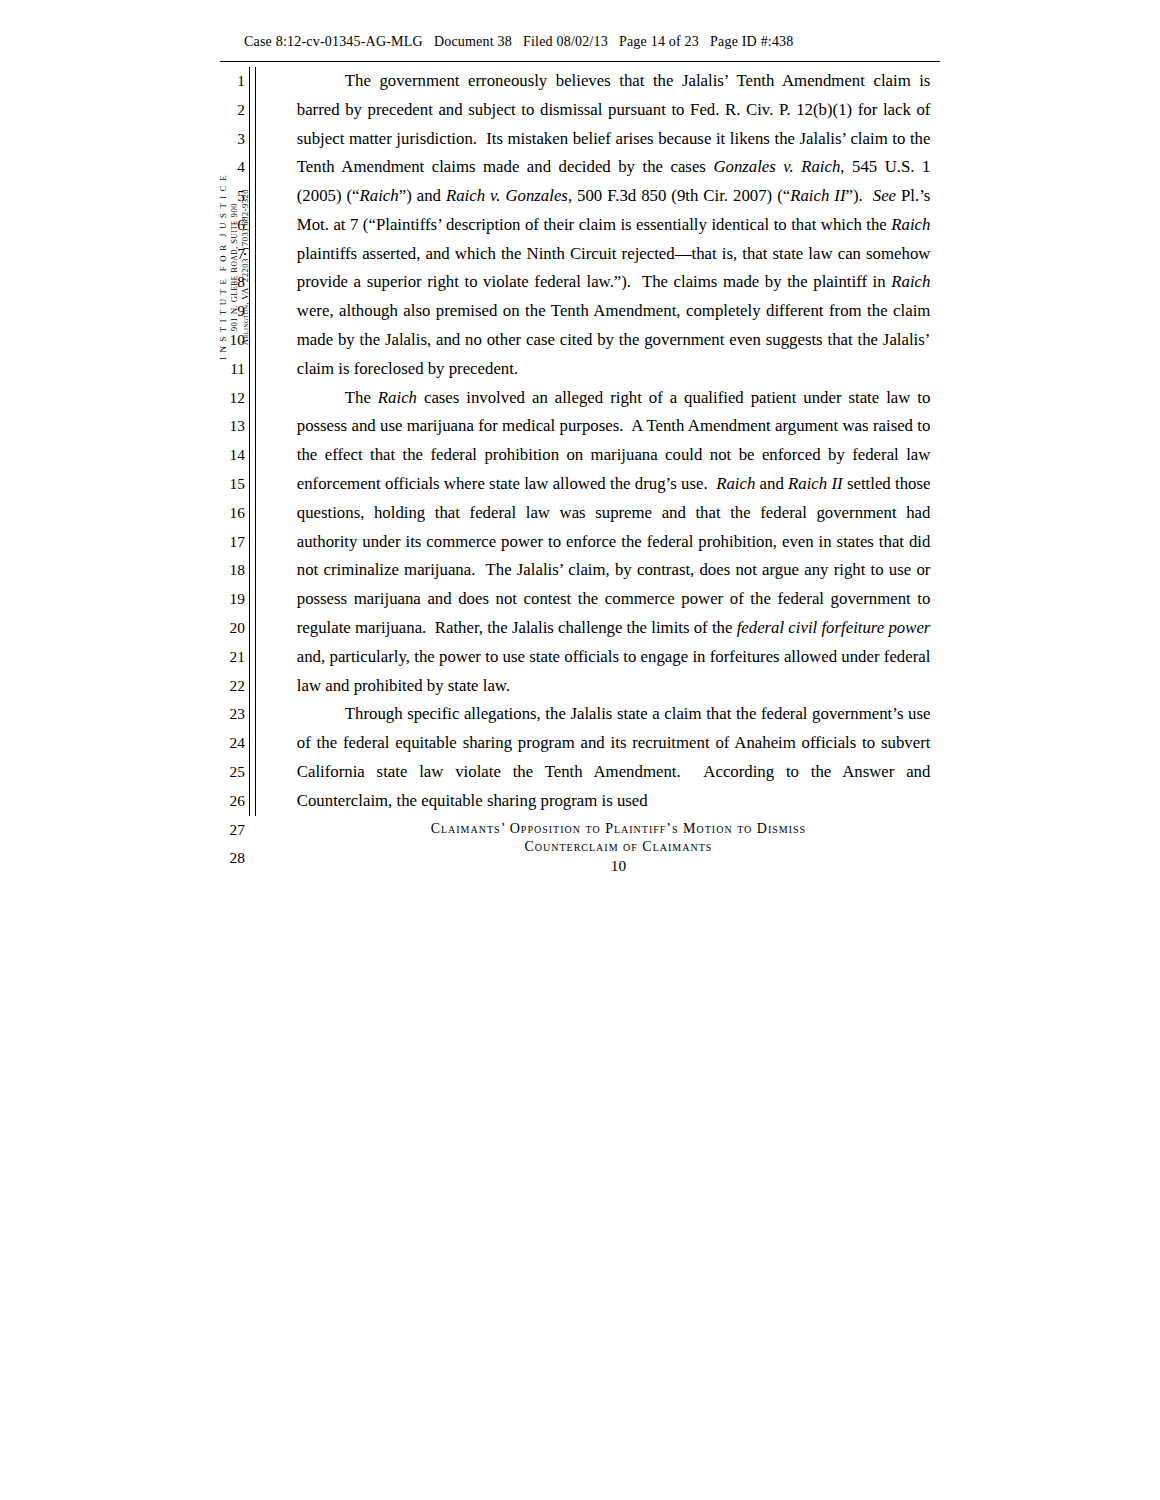Case 8:12-cv-01345-AG-MLG Document 38 Filed 08/02/13 Page 14 of 23 Page ID #:438
1
2
3
4
5
6
7
8
9
10
11
12
13
14
15
16
17
18
19
20
21
22
23
24
25
26
27
28
I N S T I T U T E F O R J U S T I C E
901 N. GLEBE ROAD, SUITE 900
Arlington, VA 22203 • (703) 682-9320
The government erroneously believes that the Jalalis’ Tenth Amendment claim is barred by precedent and subject to dismissal pursuant to Fed. R. Civ. P. 12(b)(1) for lack of subject matter jurisdiction. Its mistaken belief arises because it likens the Jalalis’ claim to the Tenth Amendment claims made and decided by the cases Gonzales v. Raich, 545 U.S. 1 (2005) (“Raich”) and Raich v. Gonzales, 500 F.3d 850 (9th Cir. 2007) (“Raich II”). See Pl.’s Mot. at 7 (“Plaintiffs’ description of their claim is essentially identical to that which the Raich plaintiffs asserted, and which the Ninth Circuit rejected—that is, that state law can somehow provide a superior right to violate federal law.”). The claims made by the plaintiff in Raich were, although also premised on the Tenth Amendment, completely different from the claim made by the Jalalis, and no other case cited by the government even suggests that the Jalalis’ claim is foreclosed by precedent.
The Raich cases involved an alleged right of a qualified patient under state law to possess and use marijuana for medical purposes. A Tenth Amendment argument was raised to the effect that the federal prohibition on marijuana could not be enforced by federal law enforcement officials where state law allowed the drug’s use. Raich and Raich II settled those questions, holding that federal law was supreme and that the federal government had authority under its commerce power to enforce the federal prohibition, even in states that did not criminalize marijuana. The Jalalis’ claim, by contrast, does not argue any right to use or possess marijuana and does not contest the commerce power of the federal government to regulate marijuana. Rather, the Jalalis challenge the limits of the federal civil forfeiture power and, particularly, the power to use state officials to engage in forfeitures allowed under federal law and prohibited by state law.
Through specific allegations, the Jalalis state a claim that the federal government’s use of the federal equitable sharing program and its recruitment of Anaheim officials to subvert California state law violate the Tenth Amendment. According to the Answer and Counterclaim, the equitable sharing program is used
Claimants’ Opposition to Plaintiff’s Motion to Dismiss
Counterclaim of Claimants
10